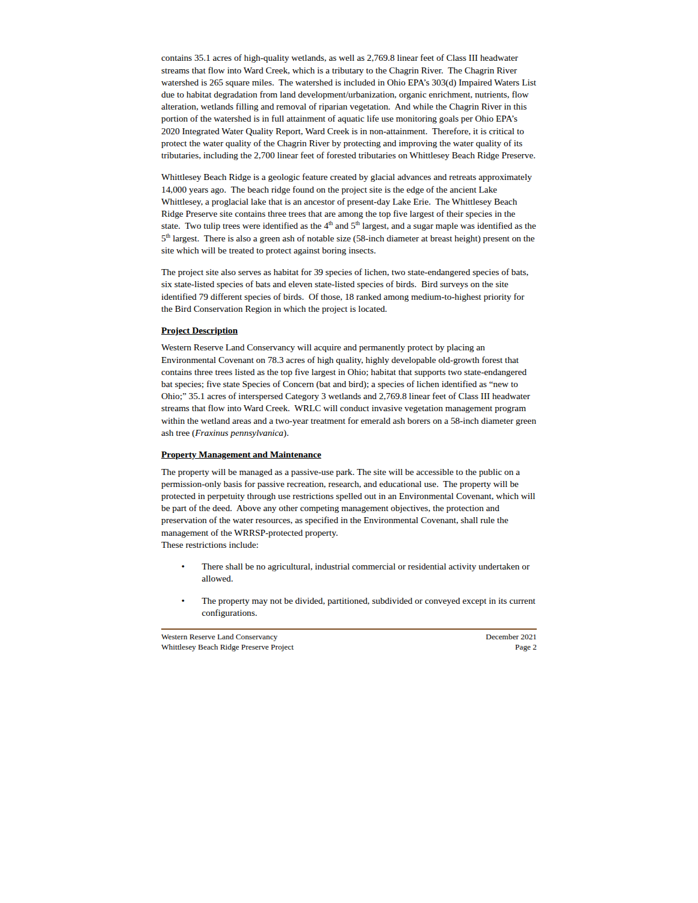contains 35.1 acres of high-quality wetlands, as well as 2,769.8 linear feet of Class III headwater streams that flow into Ward Creek, which is a tributary to the Chagrin River. The Chagrin River watershed is 265 square miles. The watershed is included in Ohio EPA’s 303(d) Impaired Waters List due to habitat degradation from land development/urbanization, organic enrichment, nutrients, flow alteration, wetlands filling and removal of riparian vegetation. And while the Chagrin River in this portion of the watershed is in full attainment of aquatic life use monitoring goals per Ohio EPA’s 2020 Integrated Water Quality Report, Ward Creek is in non-attainment. Therefore, it is critical to protect the water quality of the Chagrin River by protecting and improving the water quality of its tributaries, including the 2,700 linear feet of forested tributaries on Whittlesey Beach Ridge Preserve.
Whittlesey Beach Ridge is a geologic feature created by glacial advances and retreats approximately 14,000 years ago. The beach ridge found on the project site is the edge of the ancient Lake Whittlesey, a proglacial lake that is an ancestor of present-day Lake Erie. The Whittlesey Beach Ridge Preserve site contains three trees that are among the top five largest of their species in the state. Two tulip trees were identified as the 4th and 5th largest, and a sugar maple was identified as the 5th largest. There is also a green ash of notable size (58-inch diameter at breast height) present on the site which will be treated to protect against boring insects.
The project site also serves as habitat for 39 species of lichen, two state-endangered species of bats, six state-listed species of bats and eleven state-listed species of birds. Bird surveys on the site identified 79 different species of birds. Of those, 18 ranked among medium-to-highest priority for the Bird Conservation Region in which the project is located.
Project Description
Western Reserve Land Conservancy will acquire and permanently protect by placing an Environmental Covenant on 78.3 acres of high quality, highly developable old-growth forest that contains three trees listed as the top five largest in Ohio; habitat that supports two state-endangered bat species; five state Species of Concern (bat and bird); a species of lichen identified as “new to Ohio;” 35.1 acres of interspersed Category 3 wetlands and 2,769.8 linear feet of Class III headwater streams that flow into Ward Creek. WRLC will conduct invasive vegetation management program within the wetland areas and a two-year treatment for emerald ash borers on a 58-inch diameter green ash tree (Fraxinus pennsylvanica).
Property Management and Maintenance
The property will be managed as a passive-use park. The site will be accessible to the public on a permission-only basis for passive recreation, research, and educational use. The property will be protected in perpetuity through use restrictions spelled out in an Environmental Covenant, which will be part of the deed. Above any other competing management objectives, the protection and preservation of the water resources, as specified in the Environmental Covenant, shall rule the management of the WRRSP-protected property.
These restrictions include:
There shall be no agricultural, industrial commercial or residential activity undertaken or allowed.
The property may not be divided, partitioned, subdivided or conveyed except in its current configurations.
Western Reserve Land Conservancy
Whittlesey Beach Ridge Preserve Project
December 2021
Page 2